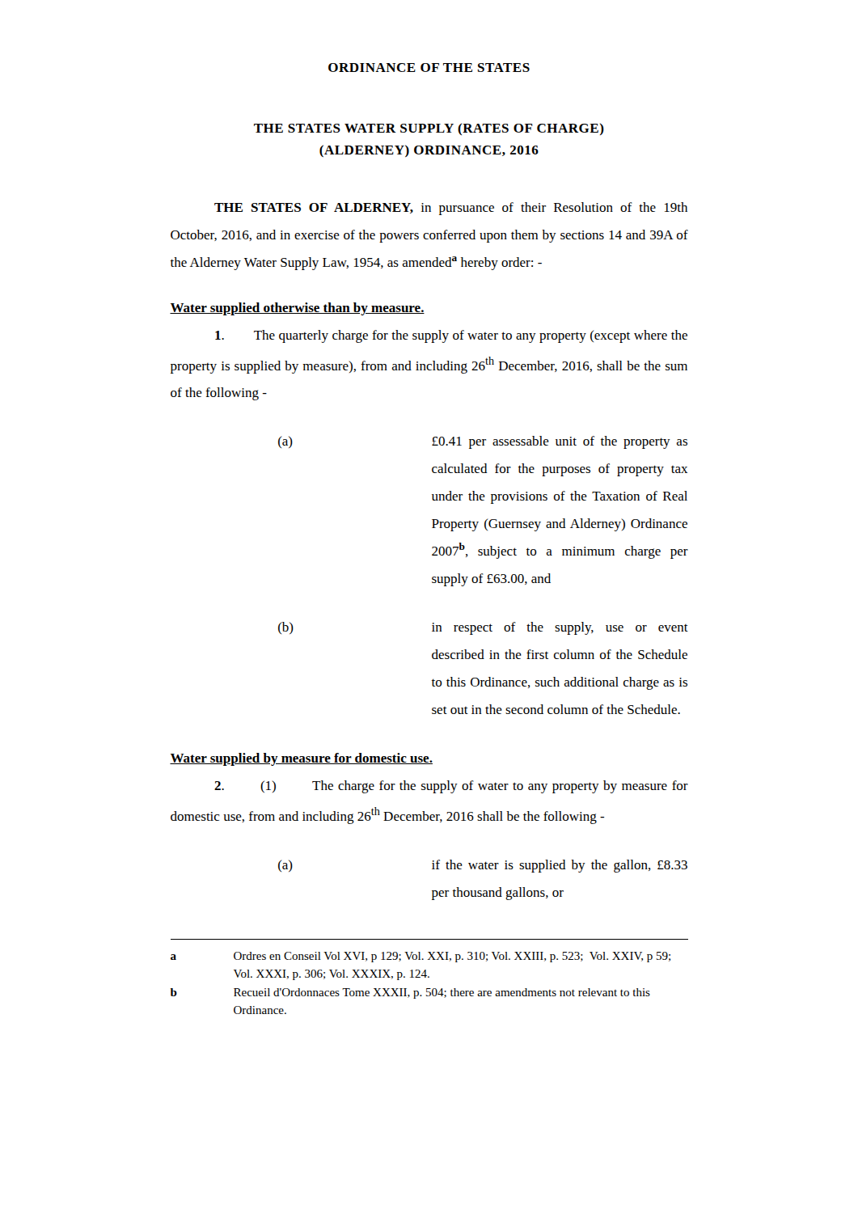ORDINANCE OF THE STATES
THE STATES WATER SUPPLY (RATES OF CHARGE)
(ALDERNEY) ORDINANCE, 2016
THE STATES OF ALDERNEY, in pursuance of their Resolution of the 19th October, 2016, and in exercise of the powers conferred upon them by sections 14 and 39A of the Alderney Water Supply Law, 1954, as amendeda hereby order: -
Water supplied otherwise than by measure.
1. The quarterly charge for the supply of water to any property (except where the property is supplied by measure), from and including 26th December, 2016, shall be the sum of the following -
(a)£0.41 per assessable unit of the property as calculated for the purposes of property tax under the provisions of the Taxation of Real Property (Guernsey and Alderney) Ordinance 2007b, subject to a minimum charge per supply of £63.00, and
(b) in respect of the supply, use or event described in the first column of the Schedule to this Ordinance, such additional charge as is set out in the second column of the Schedule.
Water supplied by measure for domestic use.
2. (1) The charge for the supply of water to any property by measure for domestic use, from and including 26th December, 2016 shall be the following -
(a) if the water is supplied by the gallon, £8.33 per thousand gallons, or
a Ordres en Conseil Vol XVI, p 129; Vol. XXI, p. 310; Vol. XXIII, p. 523; Vol. XXIV, p 59; Vol. XXXI, p. 306; Vol. XXXIX, p. 124.
b Recueil d'Ordonnaces Tome XXXII, p. 504; there are amendments not relevant to this Ordinance.